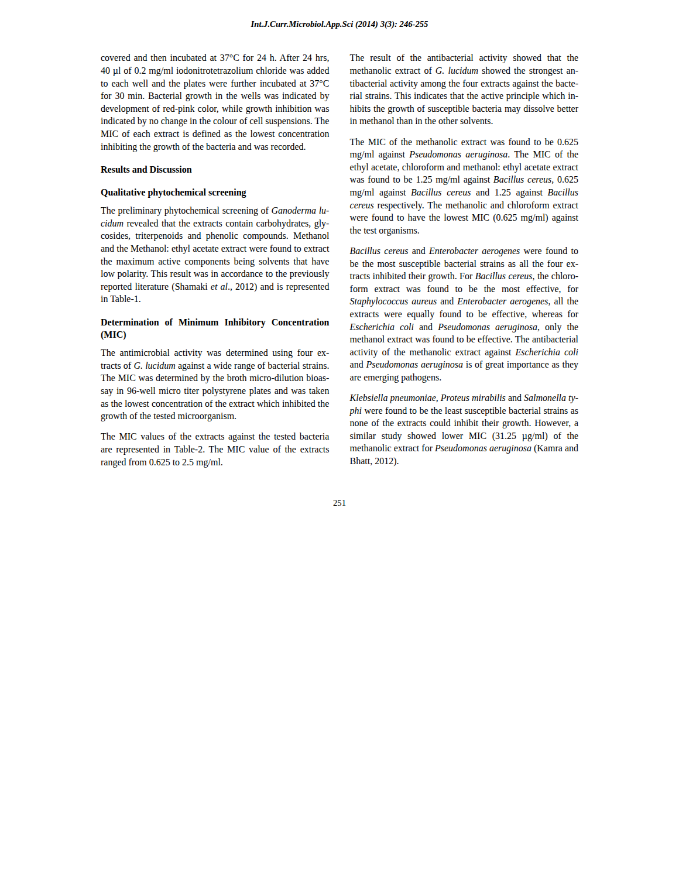Int.J.Curr.Microbiol.App.Sci (2014) 3(3): 246-255
covered and then incubated at 37°C for 24 h. After 24 hrs, 40 µl of 0.2 mg/ml iodonitrotetrazolium chloride was added to each well and the plates were further incubated at 37°C for 30 min. Bacterial growth in the wells was indicated by development of red-pink color, while growth inhibition was indicated by no change in the colour of cell suspensions. The MIC of each extract is defined as the lowest concentration inhibiting the growth of the bacteria and was recorded.
Results and Discussion
Qualitative phytochemical screening
The preliminary phytochemical screening of Ganoderma lucidum revealed that the extracts contain carbohydrates, glycosides, triterpenoids and phenolic compounds. Methanol and the Methanol: ethyl acetate extract were found to extract the maximum active components being solvents that have low polarity. This result was in accordance to the previously reported literature (Shamaki et al., 2012) and is represented in Table-1.
Determination of Minimum Inhibitory Concentration (MIC)
The antimicrobial activity was determined using four extracts of G. lucidum against a wide range of bacterial strains. The MIC was determined by the broth micro-dilution bioassay in 96-well micro titer polystyrene plates and was taken as the lowest concentration of the extract which inhibited the growth of the tested microorganism.
The MIC values of the extracts against the tested bacteria are represented in Table-2. The MIC value of the extracts ranged from 0.625 to 2.5 mg/ml.
The result of the antibacterial activity showed that the methanolic extract of G. lucidum showed the strongest antibacterial activity among the four extracts against the bacterial strains. This indicates that the active principle which inhibits the growth of susceptible bacteria may dissolve better in methanol than in the other solvents.
The MIC of the methanolic extract was found to be 0.625 mg/ml against Pseudomonas aeruginosa. The MIC of the ethyl acetate, chloroform and methanol: ethyl acetate extract was found to be 1.25 mg/ml against Bacillus cereus, 0.625 mg/ml against Bacillus cereus and 1.25 against Bacillus cereus respectively. The methanolic and chloroform extract were found to have the lowest MIC (0.625 mg/ml) against the test organisms.
Bacillus cereus and Enterobacter aerogenes were found to be the most susceptible bacterial strains as all the four extracts inhibited their growth. For Bacillus cereus, the chloroform extract was found to be the most effective, for Staphylococcus aureus and Enterobacter aerogenes, all the extracts were equally found to be effective, whereas for Escherichia coli and Pseudomonas aeruginosa, only the methanol extract was found to be effective. The antibacterial activity of the methanolic extract against Escherichia coli and Pseudomonas aeruginosa is of great importance as they are emerging pathogens.
Klebsiella pneumoniae, Proteus mirabilis and Salmonella typhi were found to be the least susceptible bacterial strains as none of the extracts could inhibit their growth. However, a similar study showed lower MIC (31.25 µg/ml) of the methanolic extract for Pseudomonas aeruginosa (Kamra and Bhatt, 2012).
251